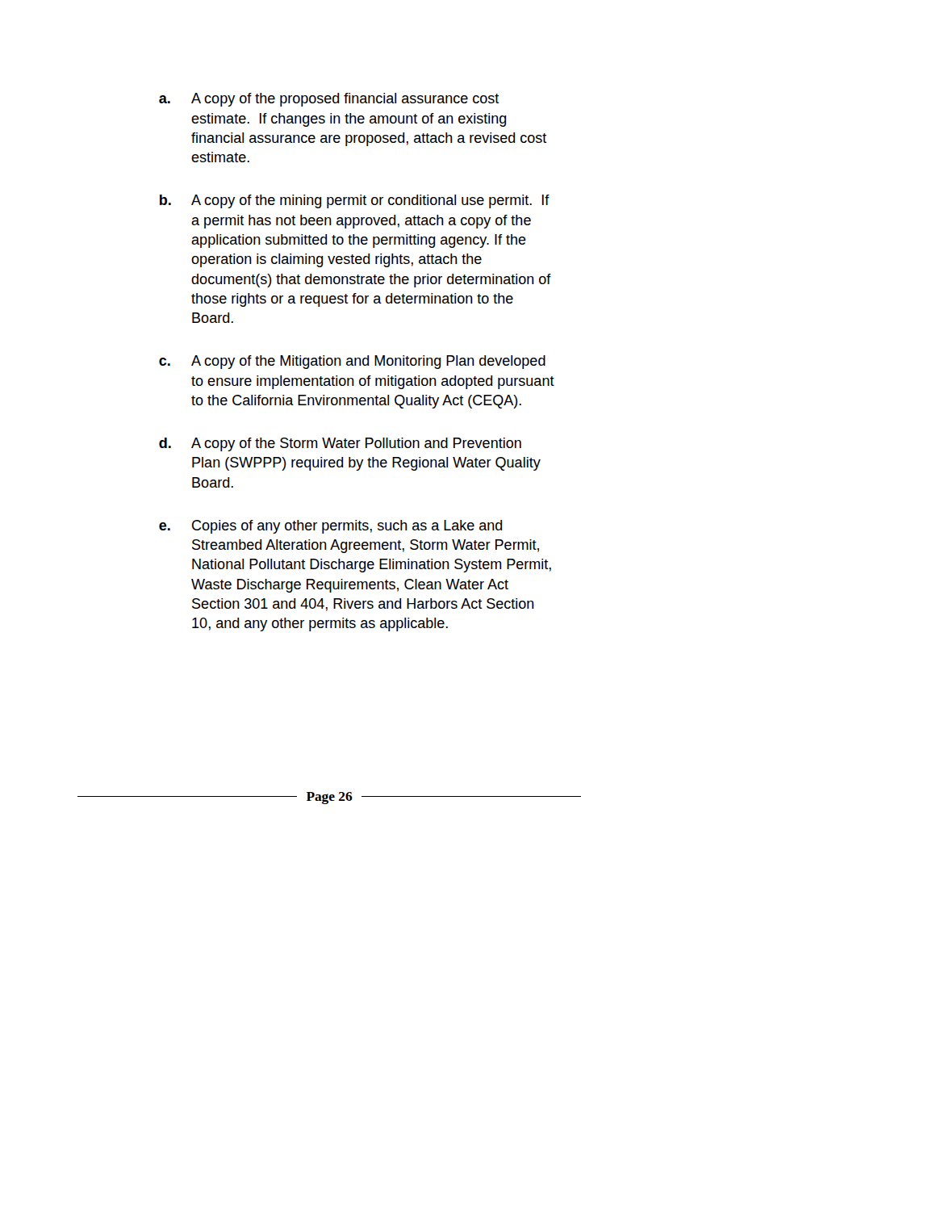a. A copy of the proposed financial assurance cost estimate. If changes in the amount of an existing financial assurance are proposed, attach a revised cost estimate.
b. A copy of the mining permit or conditional use permit. If a permit has not been approved, attach a copy of the application submitted to the permitting agency. If the operation is claiming vested rights, attach the document(s) that demonstrate the prior determination of those rights or a request for a determination to the Board.
c. A copy of the Mitigation and Monitoring Plan developed to ensure implementation of mitigation adopted pursuant to the California Environmental Quality Act (CEQA).
d. A copy of the Storm Water Pollution and Prevention Plan (SWPPP) required by the Regional Water Quality Board.
e. Copies of any other permits, such as a Lake and Streambed Alteration Agreement, Storm Water Permit, National Pollutant Discharge Elimination System Permit, Waste Discharge Requirements, Clean Water Act Section 301 and 404, Rivers and Harbors Act Section 10, and any other permits as applicable.
Page 26